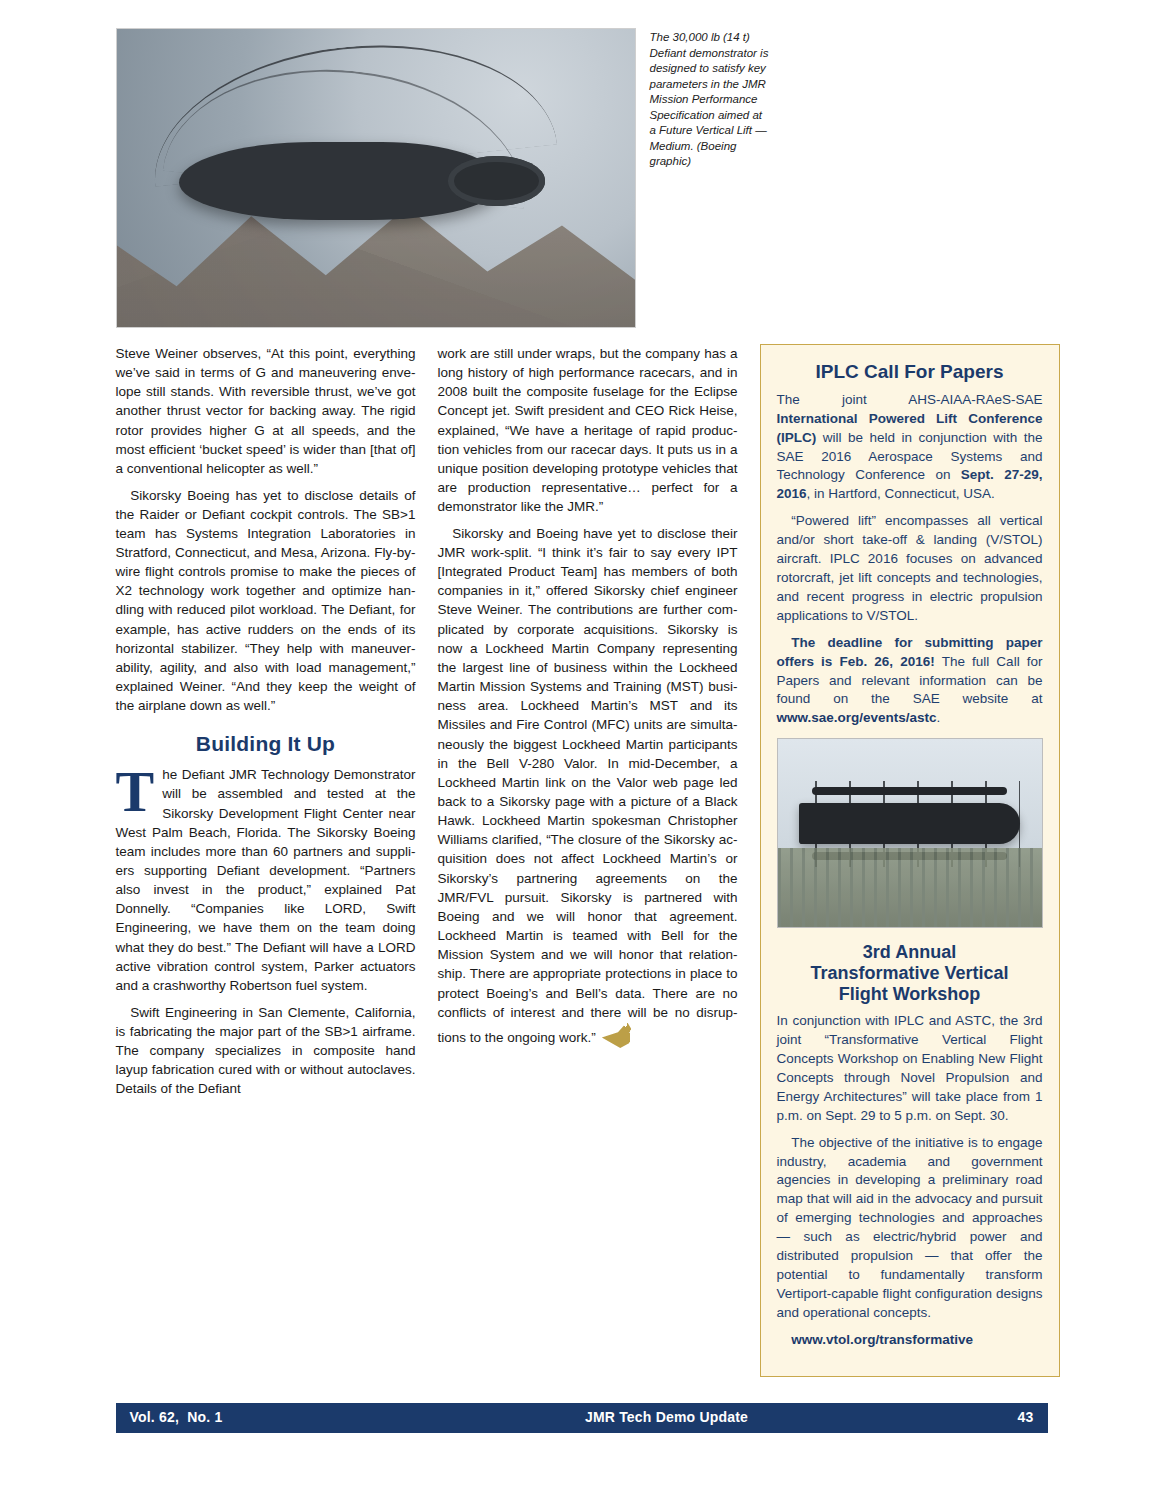The 30,000 lb (14 t) Defiant demonstrator is designed to satisfy key parameters in the JMR Mission Performance Specification aimed at a Future Vertical Lift — Medium. (Boeing graphic)
Steve Weiner observes, “At this point, everything we’ve said in terms of G and maneuvering envelope still stands. With reversible thrust, we’ve got another thrust vector for backing away. The rigid rotor provides higher G at all speeds, and the most efficient ‘bucket speed’ is wider than [that of] a conventional helicopter as well.”
Sikorsky Boeing has yet to disclose details of the Raider or Defiant cockpit controls. The SB>1 team has Systems Integration Laboratories in Stratford, Connecticut, and Mesa, Arizona. Fly-by-wire flight controls promise to make the pieces of X2 technology work together and optimize handling with reduced pilot workload. The Defiant, for example, has active rudders on the ends of its horizontal stabilizer. “They help with maneuverability, agility, and also with load management,” explained Weiner. “And they keep the weight of the airplane down as well.”
Building It Up
The Defiant JMR Technology Demonstrator will be assembled and tested at the Sikorsky Development Flight Center near West Palm Beach, Florida. The Sikorsky Boeing team includes more than 60 partners and suppliers supporting Defiant development. “Partners also invest in the product,” explained Pat Donnelly. “Companies like LORD, Swift Engineering, we have them on the team doing what they do best.” The Defiant will have a LORD active vibration control system, Parker actuators and a crashworthy Robertson fuel system.
Swift Engineering in San Clemente, California, is fabricating the major part of the SB>1 airframe. The company specializes in composite hand layup fabrication cured with or without autoclaves. Details of the Defiant
work are still under wraps, but the company has a long history of high performance racecars, and in 2008 built the composite fuselage for the Eclipse Concept jet. Swift president and CEO Rick Heise, explained, “We have a heritage of rapid production vehicles from our racecar days. It puts us in a unique position developing prototype vehicles that are production representative… perfect for a demonstrator like the JMR.”
Sikorsky and Boeing have yet to disclose their JMR work-split. “I think it’s fair to say every IPT [Integrated Product Team] has members of both companies in it,” offered Sikorsky chief engineer Steve Weiner. The contributions are further complicated by corporate acquisitions. Sikorsky is now a Lockheed Martin Company representing the largest line of business within the Lockheed Martin Mission Systems and Training (MST) business area. Lockheed Martin’s MST and its Missiles and Fire Control (MFC) units are simultaneously the biggest Lockheed Martin participants in the Bell V-280 Valor. In mid-December, a Lockheed Martin link on the Valor web page led back to a Sikorsky page with a picture of a Black Hawk. Lockheed Martin spokesman Christopher Williams clarified, “The closure of the Sikorsky acquisition does not affect Lockheed Martin’s or Sikorsky’s partnering agreements on the JMR/FVL pursuit. Sikorsky is partnered with Boeing and we will honor that agreement. Lockheed Martin is teamed with Bell for the Mission System and we will honor that relationship. There are appropriate protections in place to protect Boeing’s and Bell’s data. There are no conflicts of interest and there will be no disruptions to the ongoing work.”
IPLC Call For Papers
The joint AHS-AIAA-RAeS-SAE International Powered Lift Conference (IPLC) will be held in conjunction with the SAE 2016 Aerospace Systems and Technology Conference on Sept. 27-29, 2016, in Hartford, Connecticut, USA.
“Powered lift” encompasses all vertical and/or short take-off & landing (V/STOL) aircraft. IPLC 2016 focuses on advanced rotorcraft, jet lift concepts and technologies, and recent progress in electric propulsion applications to V/STOL.
The deadline for submitting paper offers is Feb. 26, 2016! The full Call for Papers and relevant information can be found on the SAE website at www.sae.org/events/astc.
3rd Annual
Transformative Vertical
Flight Workshop
In conjunction with IPLC and ASTC, the 3rd joint “Transformative Vertical Flight Concepts Workshop on Enabling New Flight Concepts through Novel Propulsion and Energy Architectures” will take place from 1 p.m. on Sept. 29 to 5 p.m. on Sept. 30.
The objective of the initiative is to engage industry, academia and government agencies in developing a preliminary road map that will aid in the advocacy and pursuit of emerging technologies and approaches — such as electric/hybrid power and distributed propulsion — that offer the potential to fundamentally transform Vertiport-capable flight configuration designs and operational concepts.
www.vtol.org/transformative
Vol. 62, No. 1
JMR Tech Demo Update
43